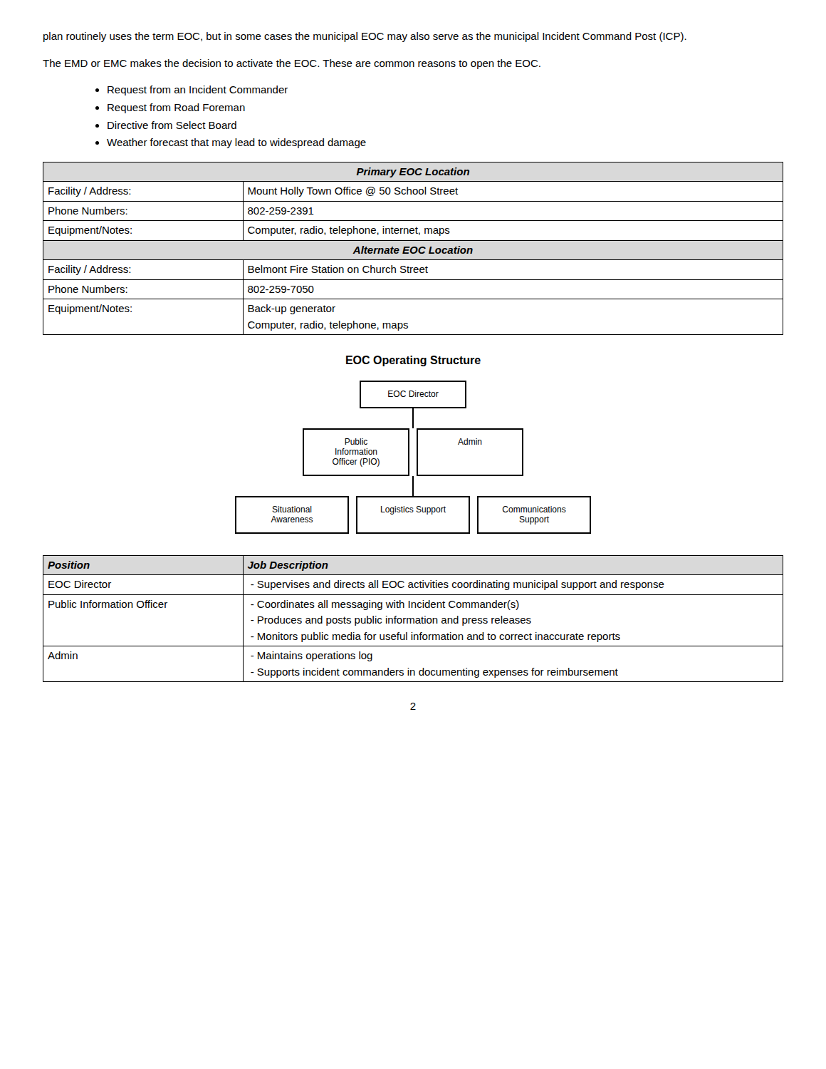plan routinely uses the term EOC, but in some cases the municipal EOC may also serve as the municipal Incident Command Post (ICP).
The EMD or EMC makes the decision to activate the EOC. These are common reasons to open the EOC.
Request from an Incident Commander
Request from Road Foreman
Directive from Select Board
Weather forecast that may lead to widespread damage
| Primary EOC Location |
| --- |
| Facility / Address: | Mount Holly Town Office @ 50 School Street |
| Phone Numbers: | 802-259-2391 |
| Equipment/Notes: | Computer, radio, telephone, internet, maps |
| Alternate EOC Location |
| Facility / Address: | Belmont Fire Station on Church Street |
| Phone Numbers: | 802-259-7050 |
| Equipment/Notes: | Back-up generator Computer, radio, telephone, maps |
EOC Operating Structure
EOC Director
Public
Information
Officer (PIO)
Admin
Situational
Awareness
Logistics Support
Communications
Support
| Position | Job Description |
| --- | --- |
| EOC Director | - Supervises and directs all EOC activities coordinating municipal support and response |
| Public Information Officer | - Coordinates all messaging with Incident Commander(s) - Produces and posts public information and press releases - Monitors public media for useful information and to correct inaccurate reports |
| Admin | - Maintains operations log - Supports incident commanders in documenting expenses for reimbursement |
2